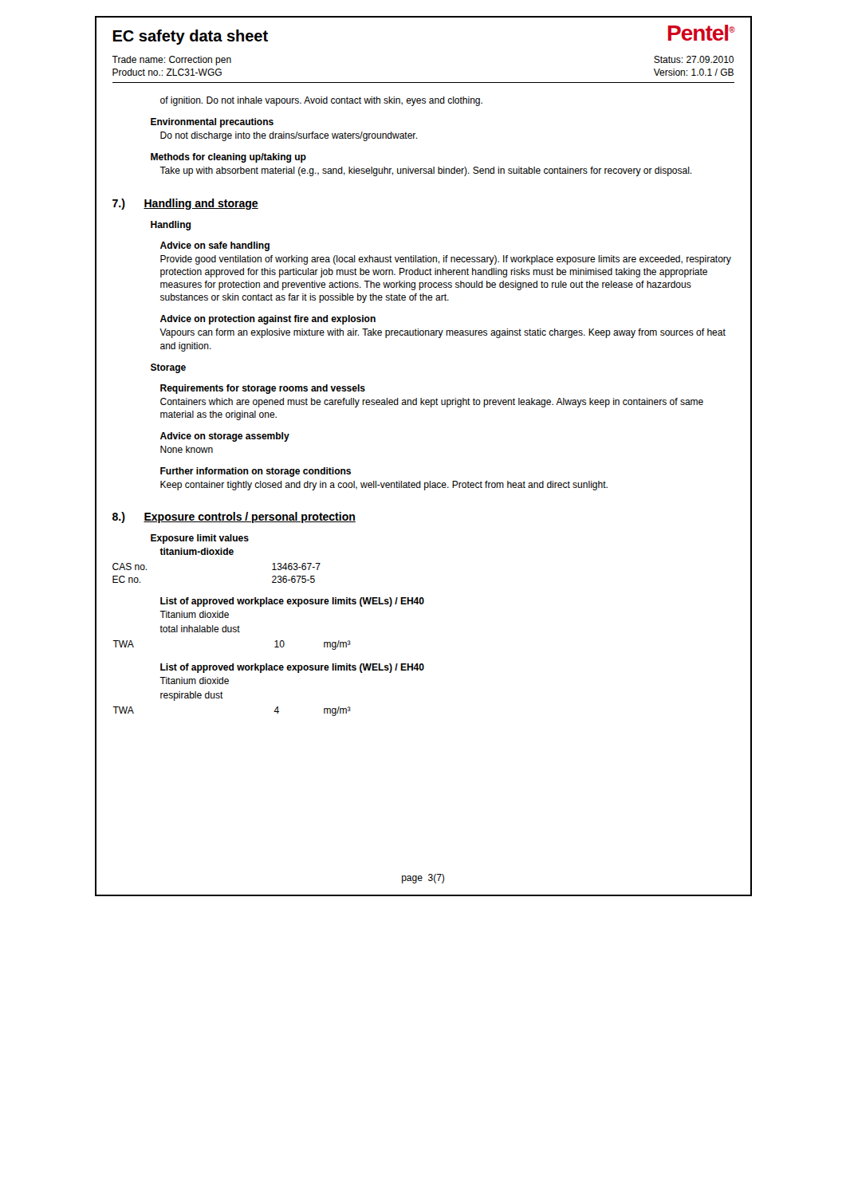Pentel®
EC safety data sheet
| Trade name: Correction pen | Status: 27.09.2010 |
| Product no.: ZLC31-WGG | Version: 1.0.1 / GB |
of ignition. Do not inhale vapours. Avoid contact with skin, eyes and clothing.
Environmental precautions
Do not discharge into the drains/surface waters/groundwater.
Methods for cleaning up/taking up
Take up with absorbent material (e.g., sand, kieselguhr, universal binder). Send in suitable containers for recovery or disposal.
7.)
Handling and storage
Handling
Advice on safe handling
Provide good ventilation of working area (local exhaust ventilation, if necessary). If workplace exposure limits are exceeded, respiratory protection approved for this particular job must be worn. Product inherent handling risks must be minimised taking the appropriate measures for protection and preventive actions. The working process should be designed to rule out the release of hazardous substances or skin contact as far it is possible by the state of the art.
Advice on protection against fire and explosion
Vapours can form an explosive mixture with air. Take precautionary measures against static charges. Keep away from sources of heat and ignition.
Storage
Requirements for storage rooms and vessels
Containers which are opened must be carefully resealed and kept upright to prevent leakage. Always keep in containers of same material as the original one.
Advice on storage assembly
None known
Further information on storage conditions
Keep container tightly closed and dry in a cool, well-ventilated place. Protect from heat and direct sunlight.
8.)
Exposure controls / personal protection
Exposure limit values
titanium-dioxide
| CAS no. | 13463-67-7 |
| EC no. | 236-675-5 |
List of approved workplace exposure limits (WELs) / EH40
Titanium dioxide
total inhalable dust
| TWA | 10 | mg/m³ |
List of approved workplace exposure limits (WELs) / EH40
Titanium dioxide
respirable dust
| TWA | 4 | mg/m³ |
page 3(7)